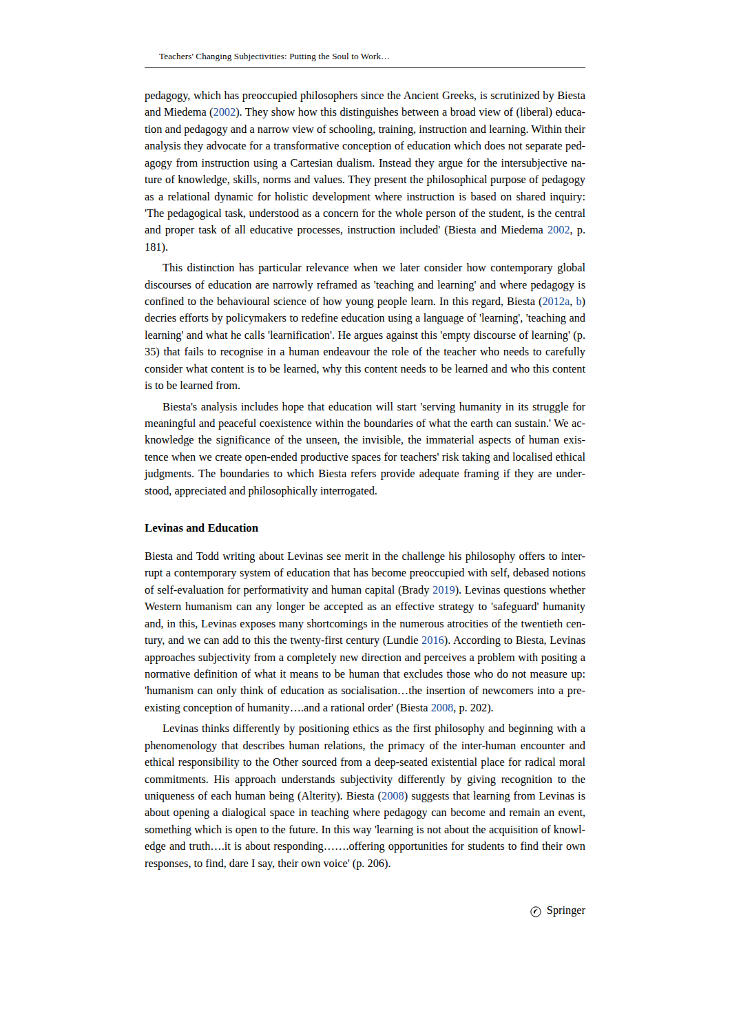Teachers' Changing Subjectivities: Putting the Soul to Work…
pedagogy, which has preoccupied philosophers since the Ancient Greeks, is scrutinized by Biesta and Miedema (2002). They show how this distinguishes between a broad view of (liberal) education and pedagogy and a narrow view of schooling, training, instruction and learning. Within their analysis they advocate for a transformative conception of education which does not separate pedagogy from instruction using a Cartesian dualism. Instead they argue for the intersubjective nature of knowledge, skills, norms and values. They present the philosophical purpose of pedagogy as a relational dynamic for holistic development where instruction is based on shared inquiry: 'The pedagogical task, understood as a concern for the whole person of the student, is the central and proper task of all educative processes, instruction included' (Biesta and Miedema 2002, p. 181).
This distinction has particular relevance when we later consider how contemporary global discourses of education are narrowly reframed as 'teaching and learning' and where pedagogy is confined to the behavioural science of how young people learn. In this regard, Biesta (2012a, b) decries efforts by policymakers to redefine education using a language of 'learning', 'teaching and learning' and what he calls 'learnification'. He argues against this 'empty discourse of learning' (p. 35) that fails to recognise in a human endeavour the role of the teacher who needs to carefully consider what content is to be learned, why this content needs to be learned and who this content is to be learned from.
Biesta's analysis includes hope that education will start 'serving humanity in its struggle for meaningful and peaceful coexistence within the boundaries of what the earth can sustain.' We acknowledge the significance of the unseen, the invisible, the immaterial aspects of human existence when we create open-ended productive spaces for teachers' risk taking and localised ethical judgments. The boundaries to which Biesta refers provide adequate framing if they are understood, appreciated and philosophically interrogated.
Levinas and Education
Biesta and Todd writing about Levinas see merit in the challenge his philosophy offers to interrupt a contemporary system of education that has become preoccupied with self, debased notions of self-evaluation for performativity and human capital (Brady 2019). Levinas questions whether Western humanism can any longer be accepted as an effective strategy to 'safeguard' humanity and, in this, Levinas exposes many shortcomings in the numerous atrocities of the twentieth century, and we can add to this the twenty-first century (Lundie 2016). According to Biesta, Levinas approaches subjectivity from a completely new direction and perceives a problem with positing a normative definition of what it means to be human that excludes those who do not measure up: 'humanism can only think of education as socialisation…the insertion of newcomers into a pre-existing conception of humanity….and a rational order' (Biesta 2008, p. 202).
Levinas thinks differently by positioning ethics as the first philosophy and beginning with a phenomenology that describes human relations, the primacy of the inter-human encounter and ethical responsibility to the Other sourced from a deep-seated existential place for radical moral commitments. His approach understands subjectivity differently by giving recognition to the uniqueness of each human being (Alterity). Biesta (2008) suggests that learning from Levinas is about opening a dialogical space in teaching where pedagogy can become and remain an event, something which is open to the future. In this way 'learning is not about the acquisition of knowledge and truth….it is about responding…….offering opportunities for students to find their own responses, to find, dare I say, their own voice' (p. 206).
Springer